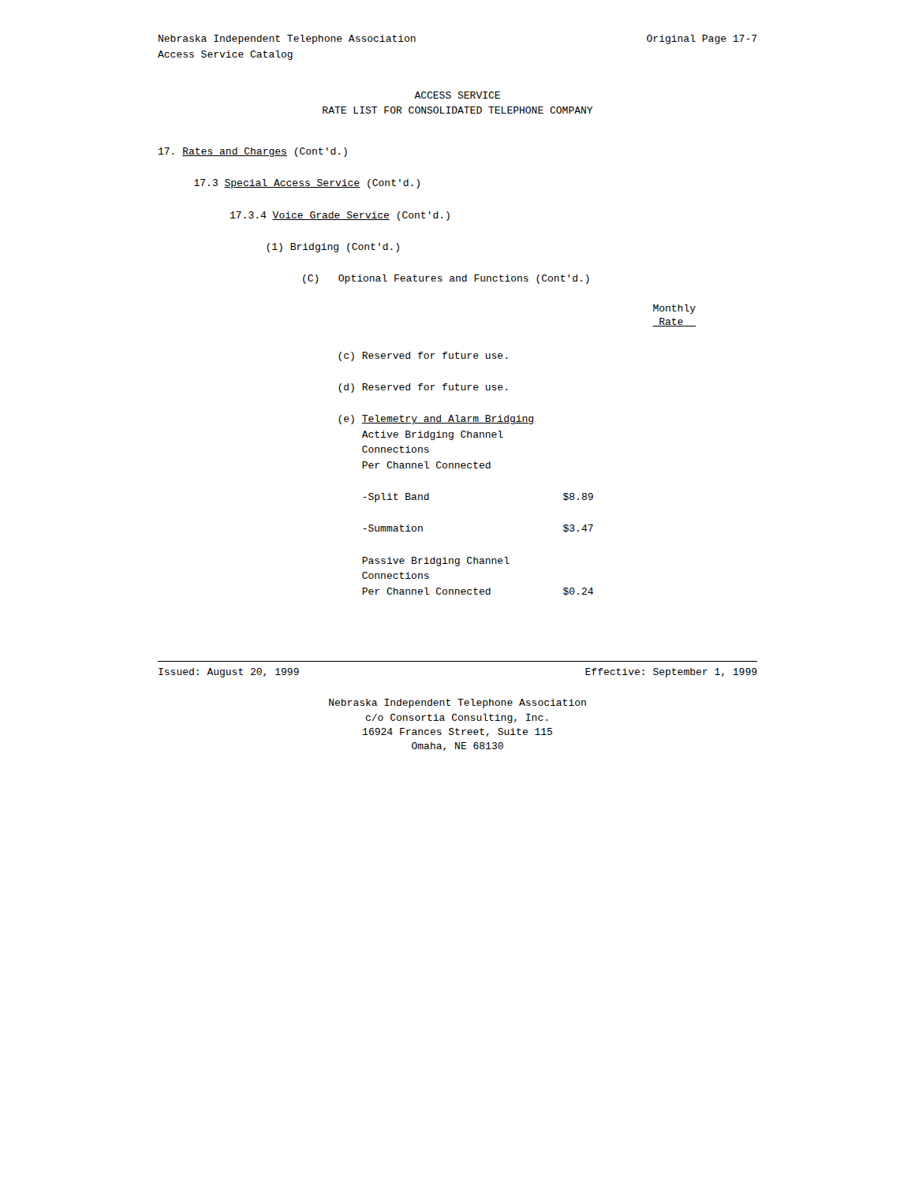Nebraska Independent Telephone Association Access Service Catalog
Original Page 17-7
ACCESS SERVICE
RATE LIST FOR CONSOLIDATED TELEPHONE COMPANY
17. Rates and Charges (Cont'd.)
17.3 Special Access Service (Cont'd.)
17.3.4 Voice Grade Service (Cont'd.)
(1) Bridging (Cont'd.)
(C) Optional Features and Functions (Cont'd.)
Monthly
Rate
(c) Reserved for future use.
(d) Reserved for future use.
(e) Telemetry and Alarm Bridging
Active Bridging Channel
Connections
Per Channel Connected
-Split Band
$8.89
-Summation
$3.47
Passive Bridging Channel
Connections
Per Channel Connected
$0.24
Issued: August 20, 1999 Effective: September 1, 1999
Nebraska Independent Telephone Association
c/o Consortia Consulting, Inc.
16924 Frances Street, Suite 115
Omaha, NE 68130